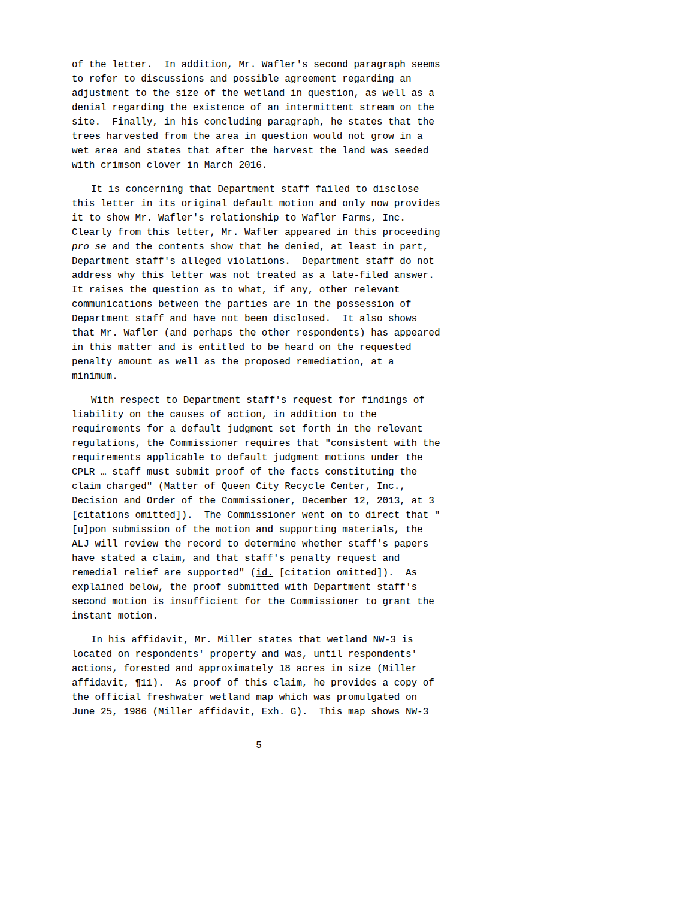of the letter. In addition, Mr. Wafler's second paragraph seems to refer to discussions and possible agreement regarding an adjustment to the size of the wetland in question, as well as a denial regarding the existence of an intermittent stream on the site. Finally, in his concluding paragraph, he states that the trees harvested from the area in question would not grow in a wet area and states that after the harvest the land was seeded with crimson clover in March 2016.
It is concerning that Department staff failed to disclose this letter in its original default motion and only now provides it to show Mr. Wafler's relationship to Wafler Farms, Inc. Clearly from this letter, Mr. Wafler appeared in this proceeding pro se and the contents show that he denied, at least in part, Department staff's alleged violations. Department staff do not address why this letter was not treated as a late-filed answer. It raises the question as to what, if any, other relevant communications between the parties are in the possession of Department staff and have not been disclosed. It also shows that Mr. Wafler (and perhaps the other respondents) has appeared in this matter and is entitled to be heard on the requested penalty amount as well as the proposed remediation, at a minimum.
With respect to Department staff's request for findings of liability on the causes of action, in addition to the requirements for a default judgment set forth in the relevant regulations, the Commissioner requires that "consistent with the requirements applicable to default judgment motions under the CPLR … staff must submit proof of the facts constituting the claim charged" (Matter of Queen City Recycle Center, Inc., Decision and Order of the Commissioner, December 12, 2013, at 3 [citations omitted]). The Commissioner went on to direct that "[u]pon submission of the motion and supporting materials, the ALJ will review the record to determine whether staff's papers have stated a claim, and that staff's penalty request and remedial relief are supported" (id. [citation omitted]). As explained below, the proof submitted with Department staff's second motion is insufficient for the Commissioner to grant the instant motion.
In his affidavit, Mr. Miller states that wetland NW-3 is located on respondents' property and was, until respondents' actions, forested and approximately 18 acres in size (Miller affidavit, ¶11). As proof of this claim, he provides a copy of the official freshwater wetland map which was promulgated on June 25, 1986 (Miller affidavit, Exh. G). This map shows NW-3
5